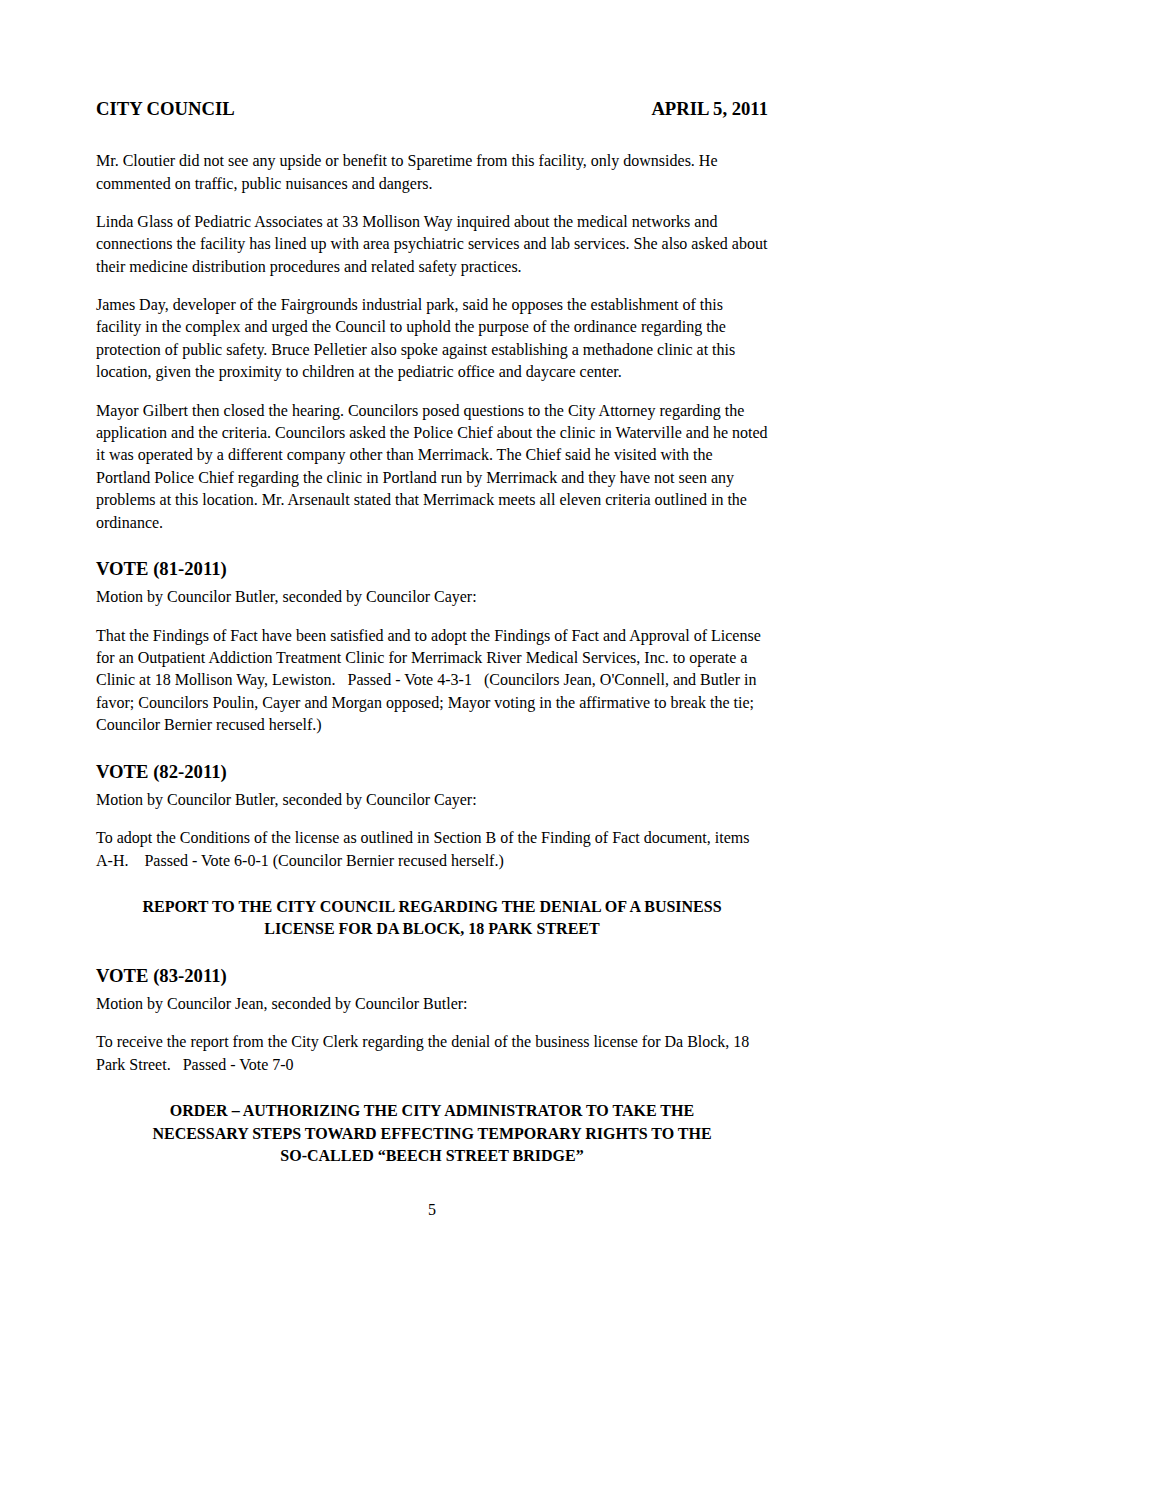CITY COUNCIL APRIL 5, 2011
Mr. Cloutier did not see any upside or benefit to Sparetime from this facility, only downsides. He commented on traffic, public nuisances and dangers.
Linda Glass of Pediatric Associates at 33 Mollison Way inquired about the medical networks and connections the facility has lined up with area psychiatric services and lab services. She also asked about their medicine distribution procedures and related safety practices.
James Day, developer of the Fairgrounds industrial park, said he opposes the establishment of this facility in the complex and urged the Council to uphold the purpose of the ordinance regarding the protection of public safety. Bruce Pelletier also spoke against establishing a methadone clinic at this location, given the proximity to children at the pediatric office and daycare center.
Mayor Gilbert then closed the hearing. Councilors posed questions to the City Attorney regarding the application and the criteria. Councilors asked the Police Chief about the clinic in Waterville and he noted it was operated by a different company other than Merrimack. The Chief said he visited with the Portland Police Chief regarding the clinic in Portland run by Merrimack and they have not seen any problems at this location. Mr. Arsenault stated that Merrimack meets all eleven criteria outlined in the ordinance.
VOTE (81-2011)
Motion by Councilor Butler, seconded by Councilor Cayer:
That the Findings of Fact have been satisfied and to adopt the Findings of Fact and Approval of License for an Outpatient Addiction Treatment Clinic for Merrimack River Medical Services, Inc. to operate a Clinic at 18 Mollison Way, Lewiston. Passed - Vote 4-3-1 (Councilors Jean, O'Connell, and Butler in favor; Councilors Poulin, Cayer and Morgan opposed; Mayor voting in the affirmative to break the tie; Councilor Bernier recused herself.)
VOTE (82-2011)
Motion by Councilor Butler, seconded by Councilor Cayer:
To adopt the Conditions of the license as outlined in Section B of the Finding of Fact document, items A-H. Passed - Vote 6-0-1 (Councilor Bernier recused herself.)
REPORT TO THE CITY COUNCIL REGARDING THE DENIAL OF A BUSINESS
LICENSE FOR DA BLOCK, 18 PARK STREET
VOTE (83-2011)
Motion by Councilor Jean, seconded by Councilor Butler:
To receive the report from the City Clerk regarding the denial of the business license for Da Block, 18 Park Street. Passed - Vote 7-0
ORDER – AUTHORIZING THE CITY ADMINISTRATOR TO TAKE THE
NECESSARY STEPS TOWARD EFFECTING TEMPORARY RIGHTS TO THE
SO-CALLED “BEECH STREET BRIDGE”
5